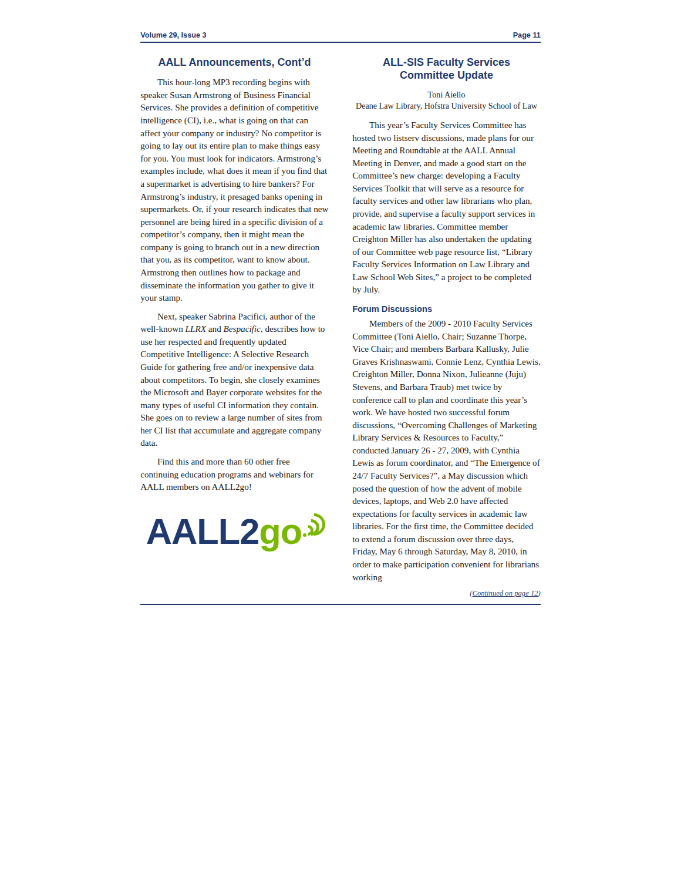Volume 29, Issue 3
Page 11
AALL Announcements, Cont’d
This hour-long MP3 recording begins with speaker Susan Armstrong of Business Financial Services. She provides a definition of competitive intelligence (CI), i.e., what is going on that can affect your company or industry? No competitor is going to lay out its entire plan to make things easy for you. You must look for indicators. Armstrong’s examples include, what does it mean if you find that a supermarket is advertising to hire bankers? For Armstrong’s industry, it presaged banks opening in supermarkets. Or, if your research indicates that new personnel are being hired in a specific division of a competitor’s company, then it might mean the company is going to branch out in a new direction that you, as its competitor, want to know about. Armstrong then outlines how to package and disseminate the information you gather to give it your stamp.
Next, speaker Sabrina Pacifici, author of the well-known LLRX and Bespacific, describes how to use her respected and frequently updated Competitive Intelligence: A Selective Research Guide for gathering free and/or inexpensive data about competitors. To begin, she closely examines the Microsoft and Bayer corporate websites for the many types of useful CI information they contain. She goes on to review a large number of sites from her CI list that accumulate and aggregate company data.
Find this and more than 60 other free continuing education programs and webinars for AALL members on AALL2go!
AALL 2 go
ALL-SIS Faculty Services
Committee Update
Toni Aiello Deane Law Library, Hofstra University School of Law
This year’s Faculty Services Committee has hosted two listserv discussions, made plans for our Meeting and Roundtable at the AALL Annual Meeting in Denver, and made a good start on the Committee’s new charge: developing a Faculty Services Toolkit that will serve as a resource for faculty services and other law librarians who plan, provide, and supervise a faculty support services in academic law libraries. Committee member Creighton Miller has also undertaken the updating of our Committee web page resource list, “Library Faculty Services Information on Law Library and Law School Web Sites,” a project to be completed by July.
Forum Discussions
Members of the 2009 - 2010 Faculty Services Committee (Toni Aiello, Chair; Suzanne Thorpe, Vice Chair; and members Barbara Kallusky, Julie Graves Krishnaswami, Connie Lenz, Cynthia Lewis, Creighton Miller, Donna Nixon, Julieanne (Juju) Stevens, and Barbara Traub) met twice by conference call to plan and coordinate this year’s work. We have hosted two successful forum discussions, “Overcoming Challenges of Marketing Library Services & Resources to Faculty,” conducted January 26 - 27, 2009, with Cynthia Lewis as forum coordinator, and “The Emergence of 24/7 Faculty Services?”, a May discussion which posed the question of how the advent of mobile devices, laptops, and Web 2.0 have affected expectations for faculty services in academic law libraries. For the first time, the Committee decided to extend a forum discussion over three days, Friday, May 6 through Saturday, May 8, 2010, in order to make participation convenient for librarians working
(Continued on page 12)